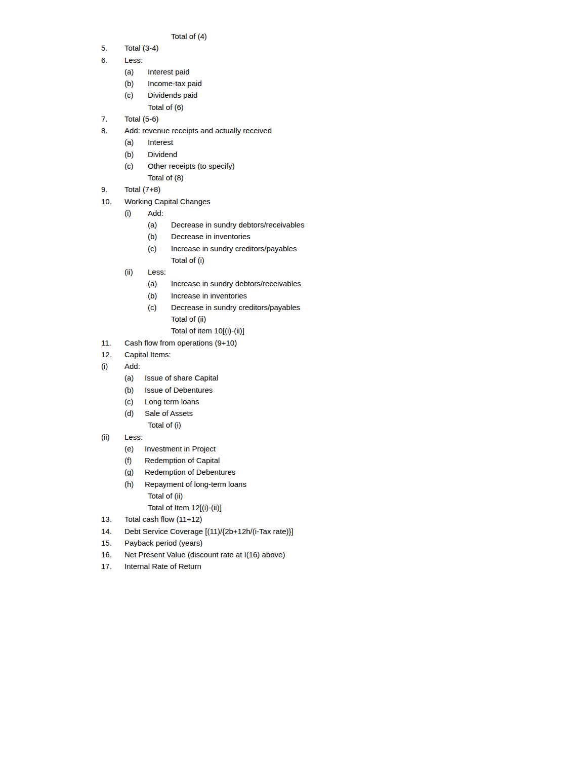Total of (4)
5.
Total (3-4)
6.
Less:
(a) Interest paid
(b) Income-tax paid
(c) Dividends paid
Total of (6)
7.
Total (5-6)
8.
Add: revenue receipts and actually received
(a) Interest
(b) Dividend
(c) Other receipts (to specify)
Total of (8)
9.
Total (7+8)
10.
Working Capital Changes
(i) Add:
(a) Decrease in sundry debtors/receivables
(b) Decrease in inventories
(c) Increase in sundry creditors/payables
Total of (i)
(ii) Less:
(a) Increase in sundry debtors/receivables
(b) Increase in inventories
(c) Decrease in sundry creditors/payables
Total of (ii)
Total of item 10[(i)-(ii)]
11.
Cash flow from operations (9+10)
12.
Capital Items:
(i)
Add:
(a) Issue of share Capital
(b) Issue of Debentures
(c) Long term loans
(d) Sale of Assets
Total of (i)
(ii)
Less:
(e) Investment in Project
(f) Redemption of Capital
(g) Redemption of Debentures
(h) Repayment of long-term loans
Total of (ii)
Total of Item 12[(i)-(ii)]
13.
Total cash flow (11+12)
14.
Debt Service Coverage [(11)/{2b+12h/(i-Tax rate)}]
15.
Payback period (years)
16.
Net Present Value (discount rate at I(16) above)
17.
Internal Rate of Return